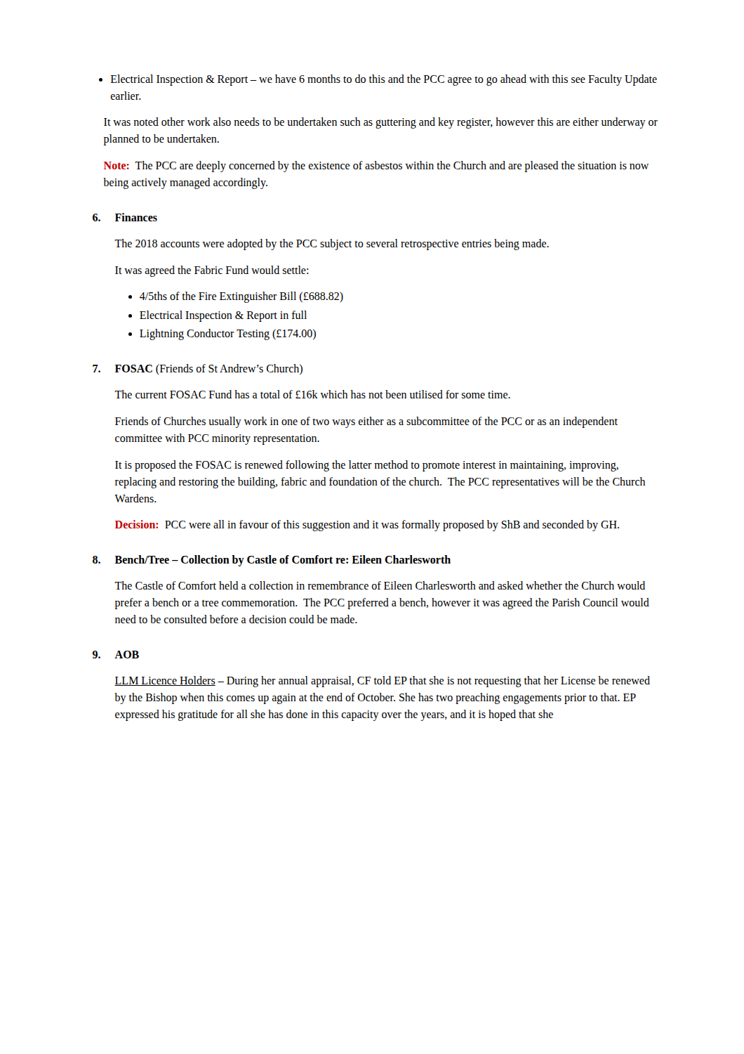Electrical Inspection & Report – we have 6 months to do this and the PCC agree to go ahead with this see Faculty Update earlier.
It was noted other work also needs to be undertaken such as guttering and key register, however this are either underway or planned to be undertaken.
Note: The PCC are deeply concerned by the existence of asbestos within the Church and are pleased the situation is now being actively managed accordingly.
Finances
The 2018 accounts were adopted by the PCC subject to several retrospective entries being made.
It was agreed the Fabric Fund would settle:
4/5ths of the Fire Extinguisher Bill (£688.82)
Electrical Inspection & Report in full
Lightning Conductor Testing (£174.00)
FOSAC (Friends of St Andrew’s Church)
The current FOSAC Fund has a total of £16k which has not been utilised for some time.
Friends of Churches usually work in one of two ways either as a subcommittee of the PCC or as an independent committee with PCC minority representation.
It is proposed the FOSAC is renewed following the latter method to promote interest in maintaining, improving, replacing and restoring the building, fabric and foundation of the church. The PCC representatives will be the Church Wardens.
Decision: PCC were all in favour of this suggestion and it was formally proposed by ShB and seconded by GH.
Bench/Tree – Collection by Castle of Comfort re: Eileen Charlesworth
The Castle of Comfort held a collection in remembrance of Eileen Charlesworth and asked whether the Church would prefer a bench or a tree commemoration. The PCC preferred a bench, however it was agreed the Parish Council would need to be consulted before a decision could be made.
AOB
LLM Licence Holders – During her annual appraisal, CF told EP that she is not requesting that her License be renewed by the Bishop when this comes up again at the end of October. She has two preaching engagements prior to that. EP expressed his gratitude for all she has done in this capacity over the years, and it is hoped that she